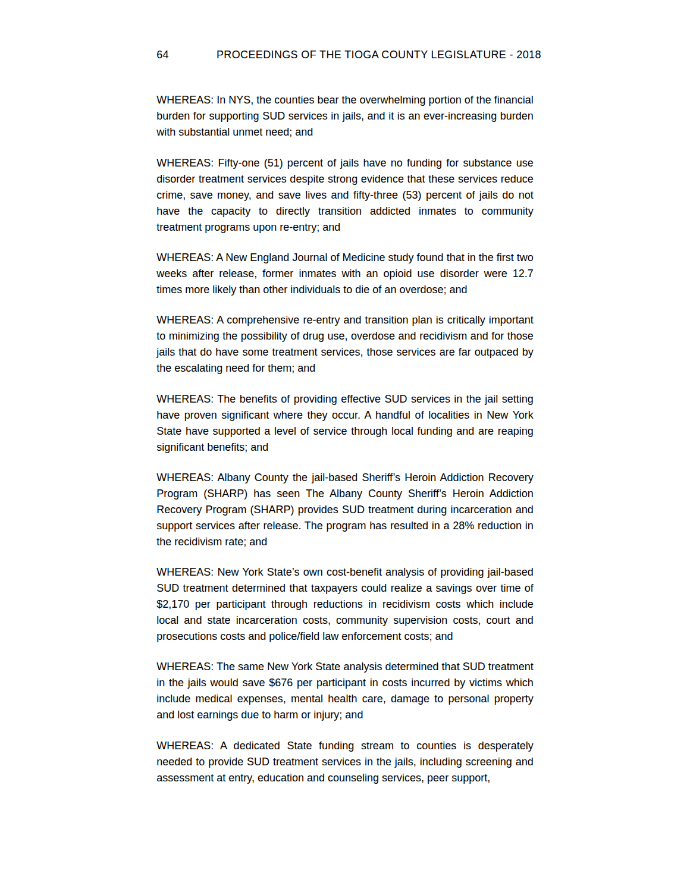64
PROCEEDINGS OF THE TIOGA COUNTY LEGISLATURE - 2018
WHEREAS: In NYS, the counties bear the overwhelming portion of the financial burden for supporting SUD services in jails, and it is an ever-increasing burden with substantial unmet need; and
WHEREAS: Fifty-one (51) percent of jails have no funding for substance use disorder treatment services despite strong evidence that these services reduce crime, save money, and save lives and fifty-three (53) percent of jails do not have the capacity to directly transition addicted inmates to community treatment programs upon re-entry; and
WHEREAS: A New England Journal of Medicine study found that in the first two weeks after release, former inmates with an opioid use disorder were 12.7 times more likely than other individuals to die of an overdose; and
WHEREAS: A comprehensive re-entry and transition plan is critically important to minimizing the possibility of drug use, overdose and recidivism and for those jails that do have some treatment services, those services are far outpaced by the escalating need for them; and
WHEREAS: The benefits of providing effective SUD services in the jail setting have proven significant where they occur. A handful of localities in New York State have supported a level of service through local funding and are reaping significant benefits; and
WHEREAS: Albany County the jail-based Sheriff’s Heroin Addiction Recovery Program (SHARP) has seen The Albany County Sheriff’s Heroin Addiction Recovery Program (SHARP) provides SUD treatment during incarceration and support services after release. The program has resulted in a 28% reduction in the recidivism rate; and
WHEREAS: New York State’s own cost-benefit analysis of providing jail-based SUD treatment determined that taxpayers could realize a savings over time of $2,170 per participant through reductions in recidivism costs which include local and state incarceration costs, community supervision costs, court and prosecutions costs and police/field law enforcement costs; and
WHEREAS: The same New York State analysis determined that SUD treatment in the jails would save $676 per participant in costs incurred by victims which include medical expenses, mental health care, damage to personal property and lost earnings due to harm or injury; and
WHEREAS: A dedicated State funding stream to counties is desperately needed to provide SUD treatment services in the jails, including screening and assessment at entry, education and counseling services, peer support,